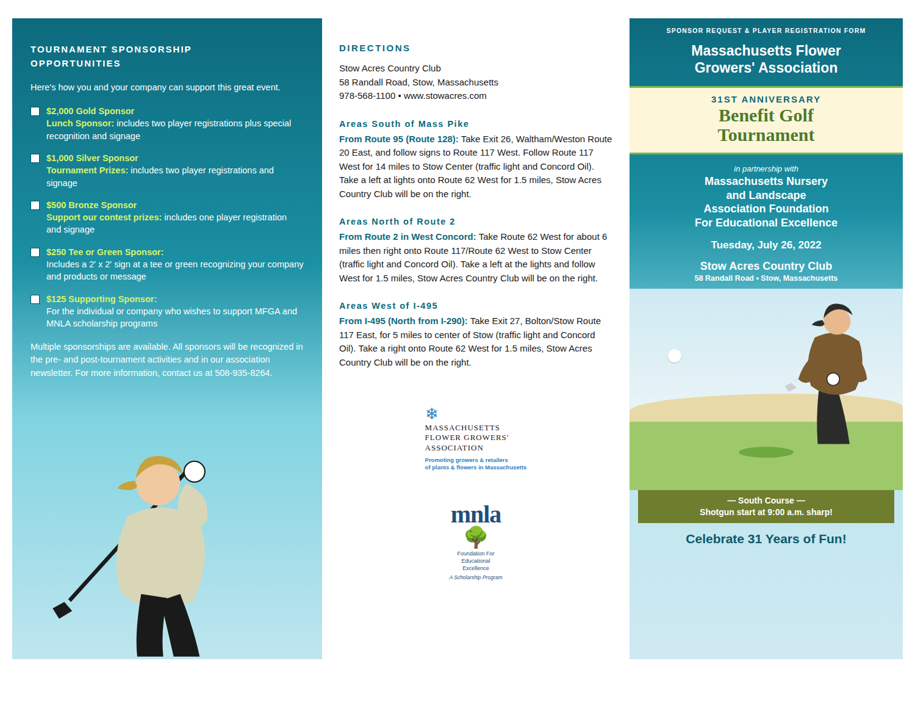Tournament Sponsorship
Opportunities
Here's how you and your company can support this great event.
$2,000 Gold Sponsor
Lunch Sponsor: includes two player registrations plus special recognition and signage
$1,000 Silver Sponsor
Tournament Prizes: includes two player registrations and signage
$500 Bronze Sponsor
Support our contest prizes: includes one player registration and signage
$250 Tee or Green Sponsor:
Includes a 2' x 2' sign at a tee or green recognizing your company and products or message
$125 Supporting Sponsor:
For the individual or company who wishes to support MFGA and MNLA scholarship programs
Multiple sponsorships are available. All sponsors will be recognized in the pre- and post-tournament activities and in our association newsletter. For more information, contact us at 508-935-8264.
Directions
Stow Acres Country Club
58 Randall Road, Stow, Massachusetts
978-568-1100 • www.stowacres.com
Areas South of Mass Pike
From Route 95 (Route 128): Take Exit 26, Waltham/Weston Route 20 East, and follow signs to Route 117 West. Follow Route 117 West for 14 miles to Stow Center (traffic light and Concord Oil). Take a left at lights onto Route 62 West for 1.5 miles, Stow Acres Country Club will be on the right.
Areas North of Route 2
From Route 2 in West Concord: Take Route 62 West for about 6 miles then right onto Route 117/Route 62 West to Stow Center (traffic light and Concord Oil). Take a left at the lights and follow West for 1.5 miles, Stow Acres Country Club will be on the right.
Areas West of I-495
From I-495 (North from I-290): Take Exit 27, Bolton/Stow Route 117 East, for 5 miles to center of Stow (traffic light and Concord Oil). Take a right onto Route 62 West for 1.5 miles, Stow Acres Country Club will be on the right.
❄
MASSACHUSETTS
FLOWER GROWERS'
ASSOCIATION
Promoting growers & retailers
of plants & flowers in Massachusetts
mnla
🌳
Foundation For
Educational
Excellence A Scholarship Program
Sponsor Request & Player Registration Form
Massachusetts Flower
Growers' Association
31st Anniversary
Benefit Golf
Tournament
in partnership with
Massachusetts Nursery
and Landscape
Association Foundation
For Educational Excellence
Tuesday, July 26, 2022
Stow Acres Country Club
58 Randall Road • Stow, Massachusetts
— South Course —
Shotgun start at 9:00 a.m. sharp!
Celebrate 31 Years of Fun!